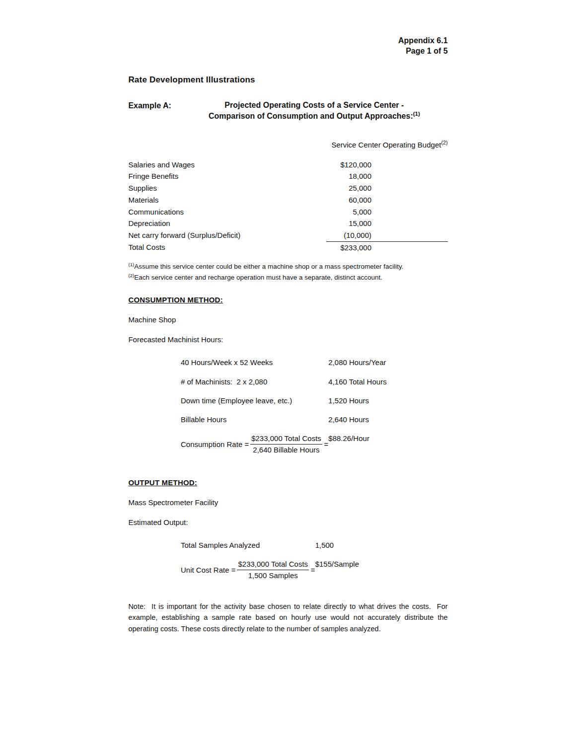Appendix 6.1
Page 1 of 5
Rate Development Illustrations
Example A:
Projected Operating Costs of a Service Center -
Comparison of Consumption and Output Approaches:(1)
Service Center Operating Budget(2)
| Salaries and Wages | $120,000 |
| Fringe Benefits | 18,000 |
| Supplies | 25,000 |
| Materials | 60,000 |
| Communications | 5,000 |
| Depreciation | 15,000 |
| Net carry forward (Surplus/Deficit) | (10,000) |
| Total Costs | $233,000 |
(1)Assume this service center could be either a machine shop or a mass spectrometer facility.
(2)Each service center and recharge operation must have a separate, distinct account.
CONSUMPTION METHOD:
Machine Shop
Forecasted Machinist Hours:
| 40 Hours/Week x 52 Weeks | 2,080 Hours/Year |
| # of Machinists: 2 x 2,080 | 4,160 Total Hours |
| Down time (Employee leave, etc.) | 1,520 Hours |
| Billable Hours | 2,640 Hours |
| Consumption Rate = $233,000 Total Costs 2,640 Billable Hours = | $88.26/Hour |
OUTPUT METHOD:
Mass Spectrometer Facility
Estimated Output:
| Total Samples Analyzed | 1,500 |
| Unit Cost Rate = $233,000 Total Costs 1,500 Samples = | $155/Sample |
Note: It is important for the activity base chosen to relate directly to what drives the costs. For example, establishing a sample rate based on hourly use would not accurately distribute the operating costs. These costs directly relate to the number of samples analyzed.